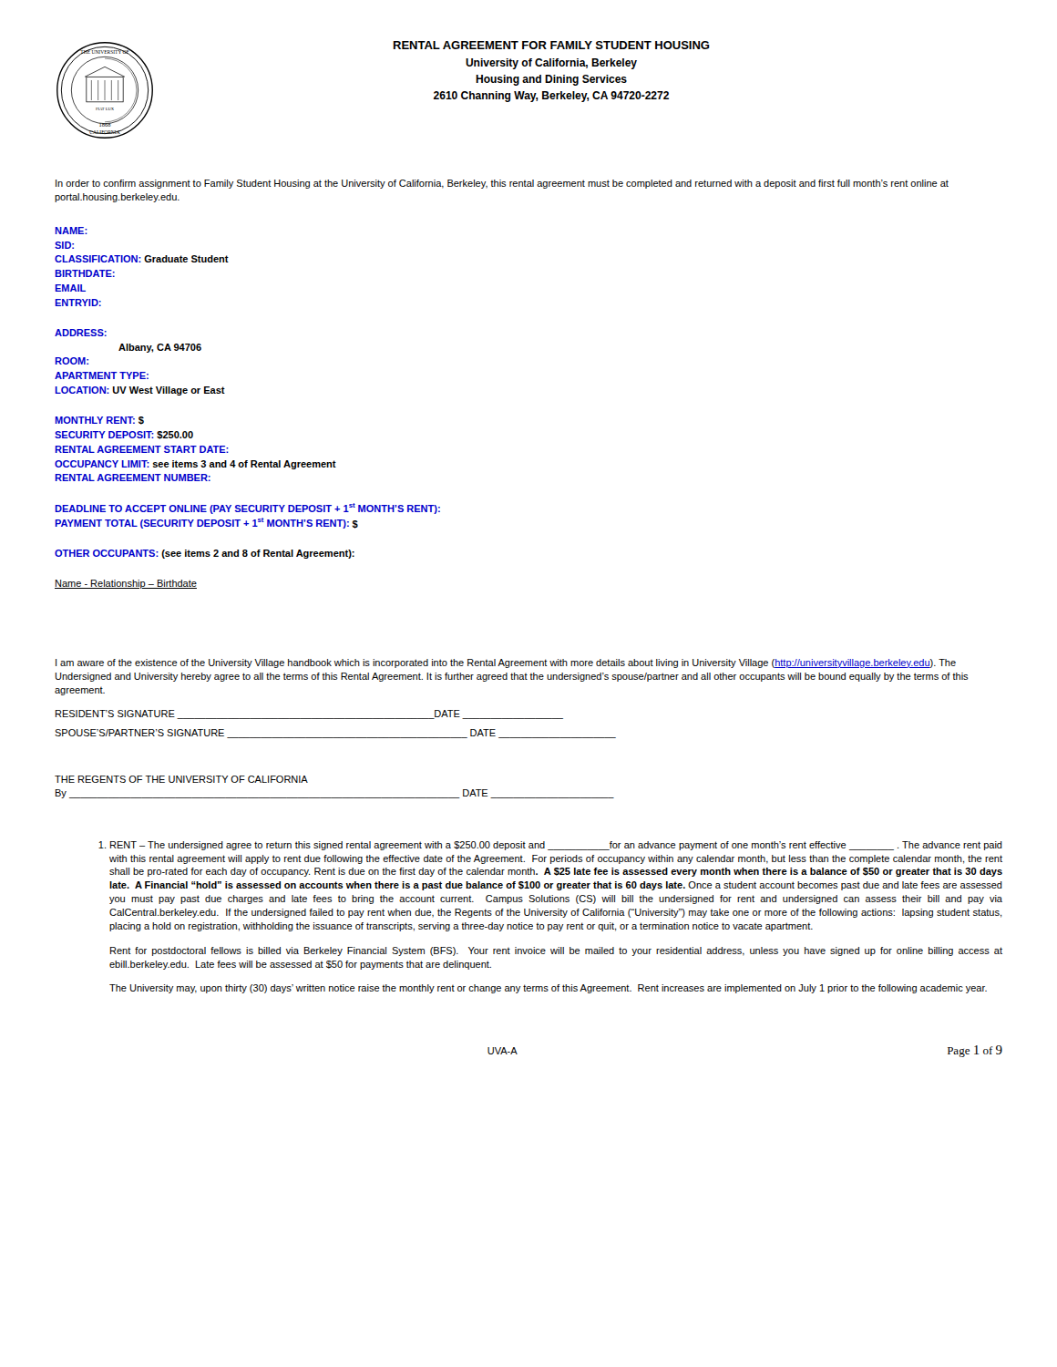THE UNIVERSITY OF CALIFORNIA 1868 FIAT LUX
RENTAL AGREEMENT FOR FAMILY STUDENT HOUSING
University of California, Berkeley
Housing and Dining Services
2610 Channing Way, Berkeley, CA 94720-2272
In order to confirm assignment to Family Student Housing at the University of California, Berkeley, this rental agreement must be completed and returned with a deposit and first full month’s rent online at portal.housing.berkeley.edu.
NAME:
SID:
CLASSIFICATION: Graduate Student
BIRTHDATE:
EMAIL
ENTRYID:
ADDRESS:
Albany, CA 94706
ROOM:
APARTMENT TYPE:
LOCATION: UV West Village or East
MONTHLY RENT: $
SECURITY DEPOSIT: $250.00
RENTAL AGREEMENT START DATE:
OCCUPANCY LIMIT: see items 3 and 4 of Rental Agreement
RENTAL AGREEMENT NUMBER:
DEADLINE TO ACCEPT ONLINE (PAY SECURITY DEPOSIT + 1st MONTH’S RENT):
PAYMENT TOTAL (SECURITY DEPOSIT + 1st MONTH’S RENT): $
OTHER OCCUPANTS: (see items 2 and 8 of Rental Agreement):
Name - Relationship – Birthdate
I am aware of the existence of the University Village handbook which is incorporated into the Rental Agreement with more details about living in University Village (http://universityvillage.berkeley.edu). The Undersigned and University hereby agree to all the terms of this Rental Agreement. It is further agreed that the undersigned’s spouse/partner and all other occupants will be bound equally by the terms of this agreement.
RESIDENT’S SIGNATURE ______________________________________________DATE __________________
SPOUSE’S/PARTNER’S SIGNATURE ___________________________________________ DATE _____________________
THE REGENTS OF THE UNIVERSITY OF CALIFORNIA
By ______________________________________________________________________ DATE ______________________
RENT – The undersigned agree to return this signed rental agreement with a $250.00 deposit and ___________for an advance payment of one month’s rent effective ________ . The advance rent paid with this rental agreement will apply to rent due following the effective date of the Agreement. For periods of occupancy within any calendar month, but less than the complete calendar month, the rent shall be pro-rated for each day of occupancy. Rent is due on the first day of the calendar month. A $25 late fee is assessed every month when there is a balance of $50 or greater that is 30 days late. A Financial “hold” is assessed on accounts when there is a past due balance of $100 or greater that is 60 days late. Once a student account becomes past due and late fees are assessed you must pay past due charges and late fees to bring the account current. Campus Solutions (CS) will bill the undersigned for rent and undersigned can assess their bill and pay via CalCentral.berkeley.edu. If the undersigned failed to pay rent when due, the Regents of the University of California (“University”) may take one or more of the following actions: lapsing student status, placing a hold on registration, withholding the issuance of transcripts, serving a three-day notice to pay rent or quit, or a termination notice to vacate apartment.
Rent for postdoctoral fellows is billed via Berkeley Financial System (BFS). Your rent invoice will be mailed to your residential address, unless you have signed up for online billing access at ebill.berkeley.edu. Late fees will be assessed at $50 for payments that are delinquent.
The University may, upon thirty (30) days’ written notice raise the monthly rent or change any terms of this Agreement. Rent increases are implemented on July 1 prior to the following academic year.
UVA-A Page 1 of 9